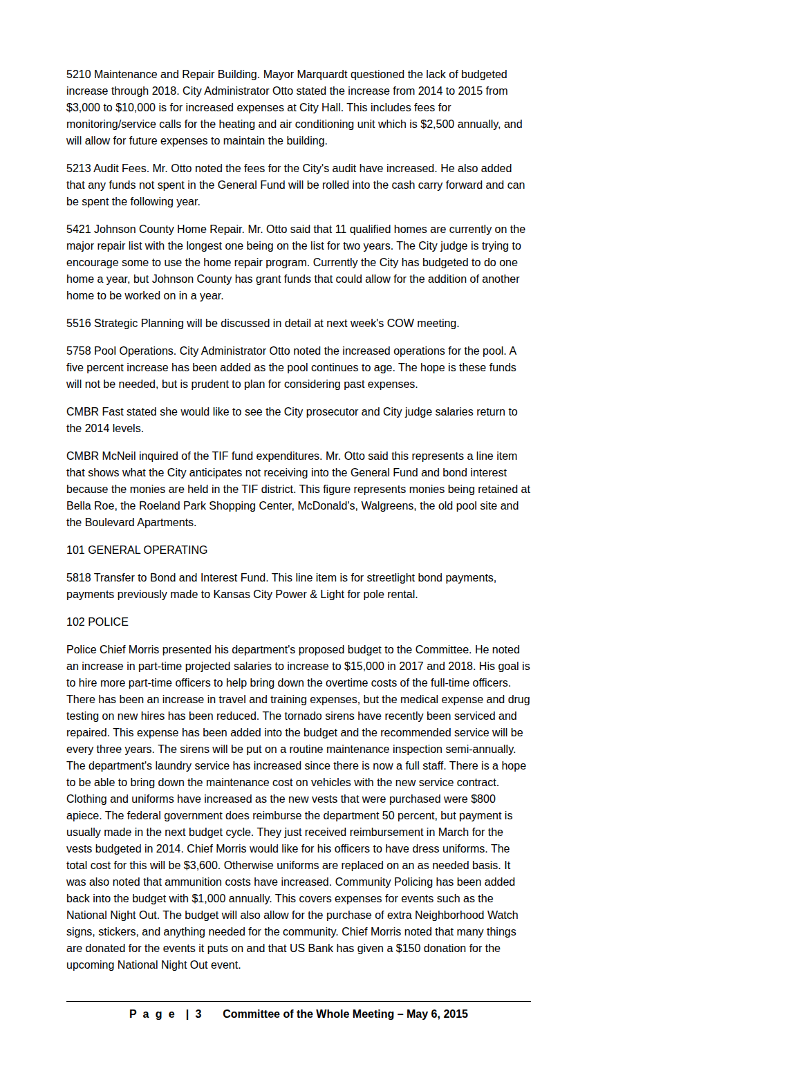5210 Maintenance and Repair Building. Mayor Marquardt questioned the lack of budgeted increase through 2018. City Administrator Otto stated the increase from 2014 to 2015 from $3,000 to $10,000 is for increased expenses at City Hall. This includes fees for monitoring/service calls for the heating and air conditioning unit which is $2,500 annually, and will allow for future expenses to maintain the building.
5213 Audit Fees. Mr. Otto noted the fees for the City's audit have increased. He also added that any funds not spent in the General Fund will be rolled into the cash carry forward and can be spent the following year.
5421 Johnson County Home Repair. Mr. Otto said that 11 qualified homes are currently on the major repair list with the longest one being on the list for two years. The City judge is trying to encourage some to use the home repair program. Currently the City has budgeted to do one home a year, but Johnson County has grant funds that could allow for the addition of another home to be worked on in a year.
5516 Strategic Planning will be discussed in detail at next week's COW meeting.
5758 Pool Operations. City Administrator Otto noted the increased operations for the pool. A five percent increase has been added as the pool continues to age. The hope is these funds will not be needed, but is prudent to plan for considering past expenses.
CMBR Fast stated she would like to see the City prosecutor and City judge salaries return to the 2014 levels.
CMBR McNeil inquired of the TIF fund expenditures. Mr. Otto said this represents a line item that shows what the City anticipates not receiving into the General Fund and bond interest because the monies are held in the TIF district. This figure represents monies being retained at Bella Roe, the Roeland Park Shopping Center, McDonald's, Walgreens, the old pool site and the Boulevard Apartments.
101 GENERAL OPERATING
5818 Transfer to Bond and Interest Fund. This line item is for streetlight bond payments, payments previously made to Kansas City Power & Light for pole rental.
102 POLICE
Police Chief Morris presented his department's proposed budget to the Committee. He noted an increase in part-time projected salaries to increase to $15,000 in 2017 and 2018. His goal is to hire more part-time officers to help bring down the overtime costs of the full-time officers. There has been an increase in travel and training expenses, but the medical expense and drug testing on new hires has been reduced. The tornado sirens have recently been serviced and repaired. This expense has been added into the budget and the recommended service will be every three years. The sirens will be put on a routine maintenance inspection semi-annually. The department's laundry service has increased since there is now a full staff. There is a hope to be able to bring down the maintenance cost on vehicles with the new service contract. Clothing and uniforms have increased as the new vests that were purchased were $800 apiece. The federal government does reimburse the department 50 percent, but payment is usually made in the next budget cycle. They just received reimbursement in March for the vests budgeted in 2014. Chief Morris would like for his officers to have dress uniforms. The total cost for this will be $3,600. Otherwise uniforms are replaced on an as needed basis. It was also noted that ammunition costs have increased. Community Policing has been added back into the budget with $1,000 annually. This covers expenses for events such as the National Night Out. The budget will also allow for the purchase of extra Neighborhood Watch signs, stickers, and anything needed for the community. Chief Morris noted that many things are donated for the events it puts on and that US Bank has given a $150 donation for the upcoming National Night Out event.
P a g e | 3 Committee of the Whole Meeting – May 6, 2015